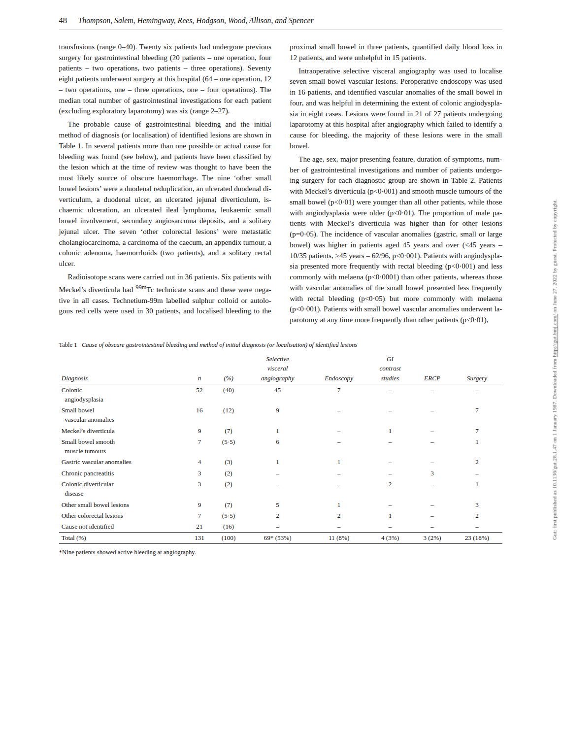Gut: first published as 10.1136/gut.28.1.47 on 1 January 1987. Downloaded from http://gut.bmj.com/ on June 27, 2022 by guest. Protected by copyright.
48 Thompson, Salem, Hemingway, Rees, Hodgson, Wood, Allison, and Spencer
transfusions (range 0–40). Twenty six patients had undergone previous surgery for gastrointestinal bleeding (20 patients – one operation, four patients – two operations, two patients – three operations). Seventy eight patients underwent surgery at this hospital (64 – one operation, 12 – two operations, one – three operations, one – four operations). The median total number of gastrointestinal investigations for each patient (excluding exploratory laparotomy) was six (range 2–27).
The probable cause of gastrointestinal bleeding and the initial method of diagnosis (or localisation) of identified lesions are shown in Table 1. In several patients more than one possible or actual cause for bleeding was found (see below), and patients have been classified by the lesion which at the time of review was thought to have been the most likely source of obscure haemorrhage. The nine ‘other small bowel lesions’ were a duodenal reduplication, an ulcerated duodenal diverticulum, a duodenal ulcer, an ulcerated jejunal diverticulum, ischaemic ulceration, an ulcerated ileal lymphoma, leukaemic small bowel involvement, secondary angiosarcoma deposits, and a solitary jejunal ulcer. The seven ‘other colorectal lesions’ were metastatic cholangiocarcinoma, a carcinoma of the caecum, an appendix tumour, a colonic adenoma, haemorrhoids (two patients), and a solitary rectal ulcer.
Radioisotope scans were carried out in 36 patients. Six patients with Meckel’s diverticula had 99mTc technicate scans and these were negative in all cases. Technetium-99m labelled sulphur colloid or autologous red cells were used in 30 patients, and localised bleeding to the proximal small bowel in three patients, quantified daily blood loss in 12 patients, and were unhelpful in 15 patients.
Intraoperative selective visceral angiography was used to localise seven small bowel vascular lesions. Peroperative endoscopy was used in 16 patients, and identified vascular anomalies of the small bowel in four, and was helpful in determining the extent of colonic angiodysplasia in eight cases. Lesions were found in 21 of 27 patients undergoing laparotomy at this hospital after angiography which failed to identify a cause for bleeding, the majority of these lesions were in the small bowel.
The age, sex, major presenting feature, duration of symptoms, number of gastrointestinal investigations and number of patients undergoing surgery for each diagnostic group are shown in Table 2. Patients with Meckel’s diverticula (p<0·001) and smooth muscle tumours of the small bowel (p<0·01) were younger than all other patients, while those with angiodysplasia were older (p<0·01). The proportion of male patients with Meckel’s diverticula was higher than for other lesions (p=0·05). The incidence of vascular anomalies (gastric, small or large bowel) was higher in patients aged 45 years and over (<45 years – 10/35 patients, >45 years – 62/96, p<0·001). Patients with angiodysplasia presented more frequently with rectal bleeding (p<0·001) and less commonly with melaena (p<0·0001) than other patients, whereas those with vascular anomalies of the small bowel presented less frequently with rectal bleeding (p<0·05) but more commonly with melaena (p<0·001). Patients with small bowel vascular anomalies underwent laparotomy at any time more frequently than other patients (p<0·01),
Table 1 Cause of obscure gastrointestinal bleeding and method of initial diagnosis (or localisation) of identified lesions
| Diagnosis | n | (%) | Selective visceral angiography | Endoscopy | GI contrast studies | ERCP | Surgery |
| --- | --- | --- | --- | --- | --- | --- | --- |
| Colonic angiodysplasia | 52 | (40) | 45 | 7 | – | – | – |
| Small bowel vascular anomalies | 16 | (12) | 9 | – | – | – | 7 |
| Meckel’s diverticula | 9 | (7) | 1 | – | 1 | – | 7 |
| Small bowel smooth muscle tumours | 7 | (5·5) | 6 | – | – | – | 1 |
| Gastric vascular anomalies | 4 | (3) | 1 | 1 | – | – | 2 |
| Chronic pancreatitis | 3 | (2) | – | – | – | 3 | – |
| Colonic diverticular disease | 3 | (2) | – | – | 2 | – | 1 |
| Other small bowel lesions | 9 | (7) | 5 | 1 | – | – | 3 |
| Other colorectal lesions | 7 | (5·5) | 2 | 2 | 1 | – | 2 |
| Cause not identified | 21 | (16) | – | – | – | – | – |
| Total (%) | 131 | (100) | 69* (53%) | 11 (8%) | 4 (3%) | 3 (2%) | 23 (18%) |
*Nine patients showed active bleeding at angiography.